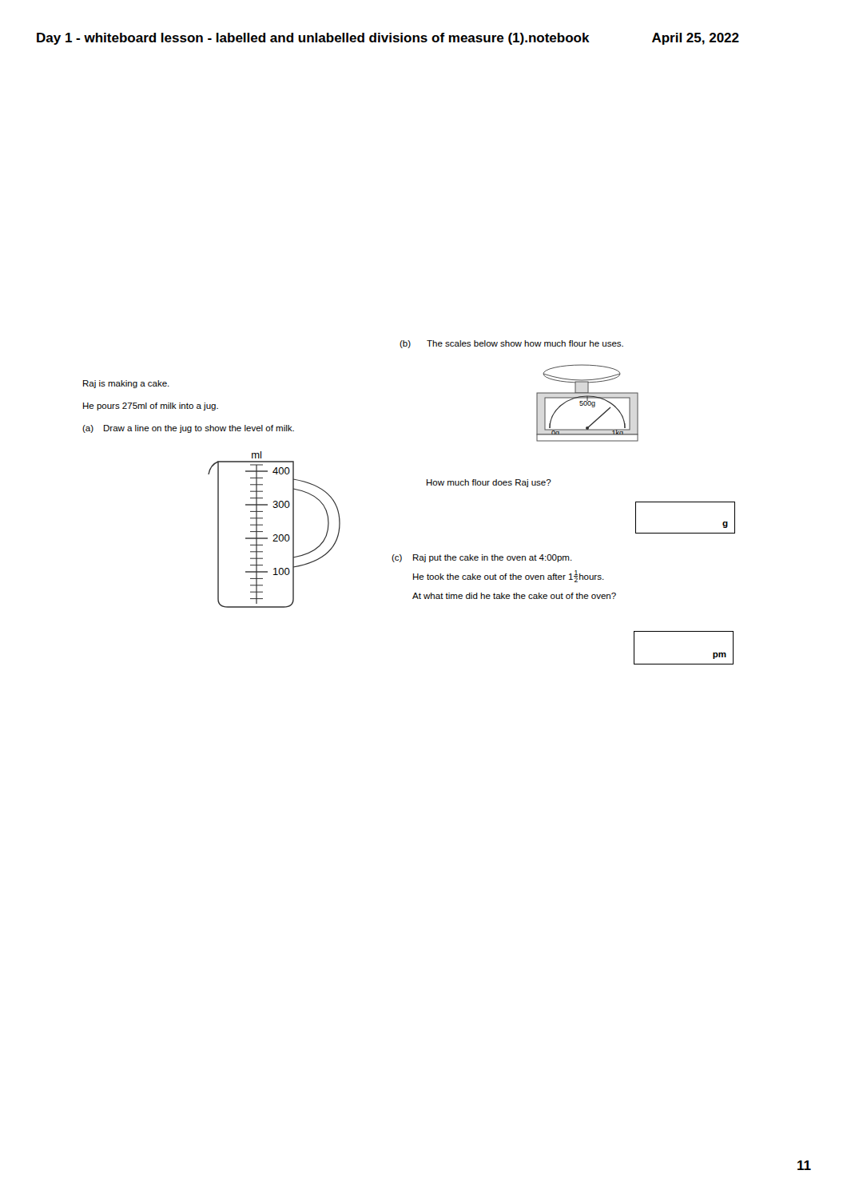Day 1 - whiteboard lesson - labelled and unlabelled divisions of measure (1).notebook April 25, 2022
(b) The scales below show how much flour he uses.
500g 0g 1kg
Raj is making a cake.
He pours 275ml of milk into a jug.
(a) Draw a line on the jug to show the level of milk.
400 300 200 100 ml
How much flour does Raj use?
g
(c)
Raj put the cake in the oven at 4:00pm.
He took the cake out of the oven after 112hours.
At what time did he take the cake out of the oven?
pm
11